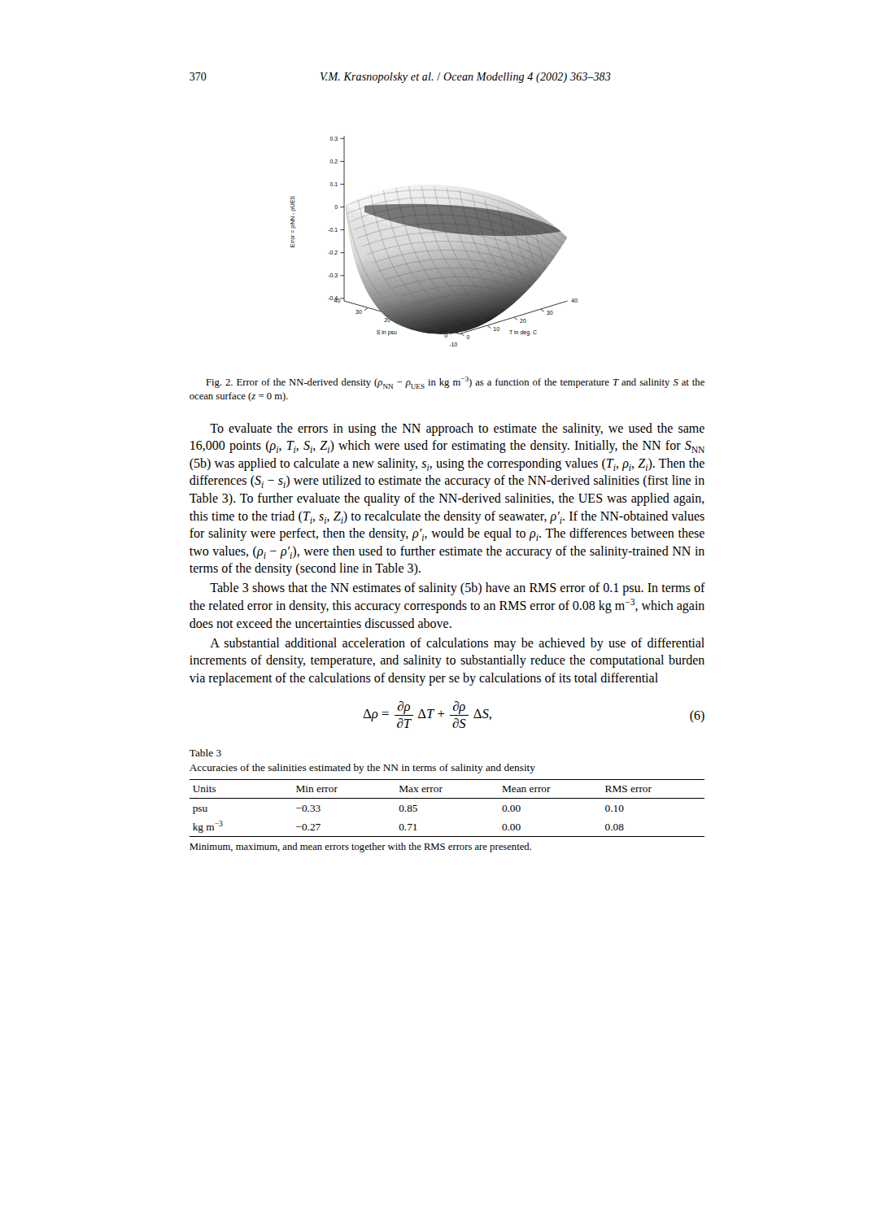370
V.M. Krasnopolsky et al. / Ocean Modelling 4 (2002) 363–383
0.3 0.2 0.1 0 -0.1 -0.2 -0.3 -0.4 Error = ρ NN - ρ UES 40 30 20 10 0 S in psu 40 30 20 10 0 -10 T in deg. C
Fig. 2. Error of the NN-derived density (ρNN − ρUES in kg m−3) as a function of the temperature T and salinity S at the ocean surface (z = 0 m).
To evaluate the errors in using the NN approach to estimate the salinity, we used the same 16,000 points (ρi, Ti, Si, Zi) which were used for estimating the density. Initially, the NN for SNN (5b) was applied to calculate a new salinity, si, using the corresponding values (Ti, ρi, Zi). Then the differences (Si − si) were utilized to estimate the accuracy of the NN-derived salinities (first line in Table 3). To further evaluate the quality of the NN-derived salinities, the UES was applied again, this time to the triad (Ti, si, Zi) to recalculate the density of seawater, ρ′i. If the NN-obtained values for salinity were perfect, then the density, ρ′i, would be equal to ρi. The differences between these two values, (ρi − ρ′i), were then used to further estimate the accuracy of the salinity-trained NN in terms of the density (second line in Table 3).
Table 3 shows that the NN estimates of salinity (5b) have an RMS error of 0.1 psu. In terms of the related error in density, this accuracy corresponds to an RMS error of 0.08 kg m−3, which again does not exceed the uncertainties discussed above.
A substantial additional acceleration of calculations may be achieved by use of differential increments of density, temperature, and salinity to substantially reduce the computational burden via replacement of the calculations of density per se by calculations of its total differential
Δρ = ∂ρ∂T ΔT + ∂ρ∂S ΔS,
(6)
Table 3
Accuracies of the salinities estimated by the NN in terms of salinity and density
| Units | Min error | Max error | Mean error | RMS error |
| --- | --- | --- | --- | --- |
| psu | −0.33 | 0.85 | 0.00 | 0.10 |
| kg m −3 | −0.27 | 0.71 | 0.00 | 0.08 |
Minimum, maximum, and mean errors together with the RMS errors are presented.